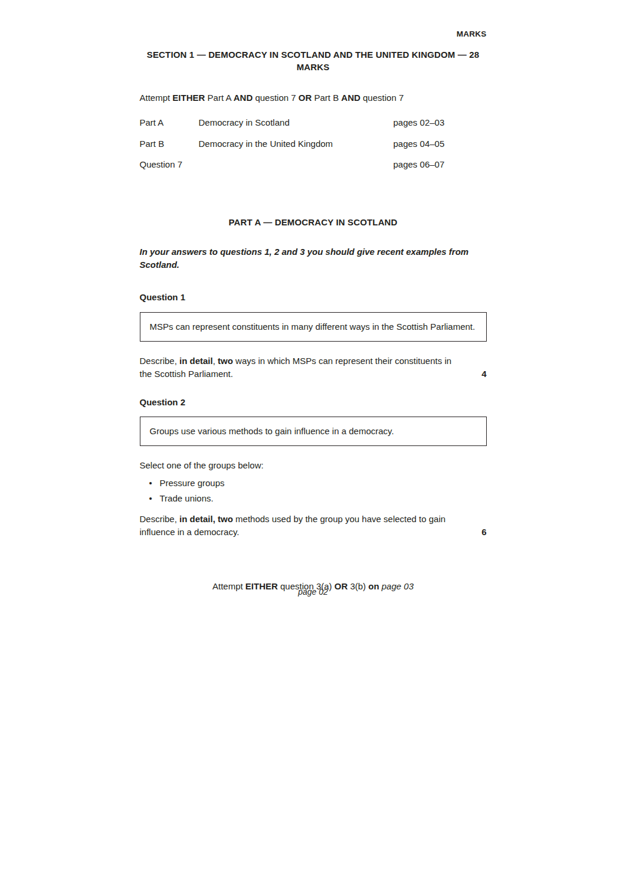MARKS
SECTION 1 — DEMOCRACY IN SCOTLAND AND THE UNITED KINGDOM — 28 MARKS
Attempt EITHER Part A AND question 7 OR Part B AND question 7
| Part A | Democracy in Scotland | pages 02–03 |
| Part B | Democracy in the United Kingdom | pages 04–05 |
| Question 7 | | pages 06–07 |
PART A — DEMOCRACY IN SCOTLAND
In your answers to questions 1, 2 and 3 you should give recent examples from Scotland.
Question 1
MSPs can represent constituents in many different ways in the Scottish Parliament.
Describe, in detail, two ways in which MSPs can represent their constituents in the Scottish Parliament.
4
Question 2
Groups use various methods to gain influence in a democracy.
Select one of the groups below:
Pressure groups
Trade unions.
Describe, in detail, two methods used by the group you have selected to gain influence in a democracy.
6
Attempt EITHER question 3(a) OR 3(b) on page 03
page 02